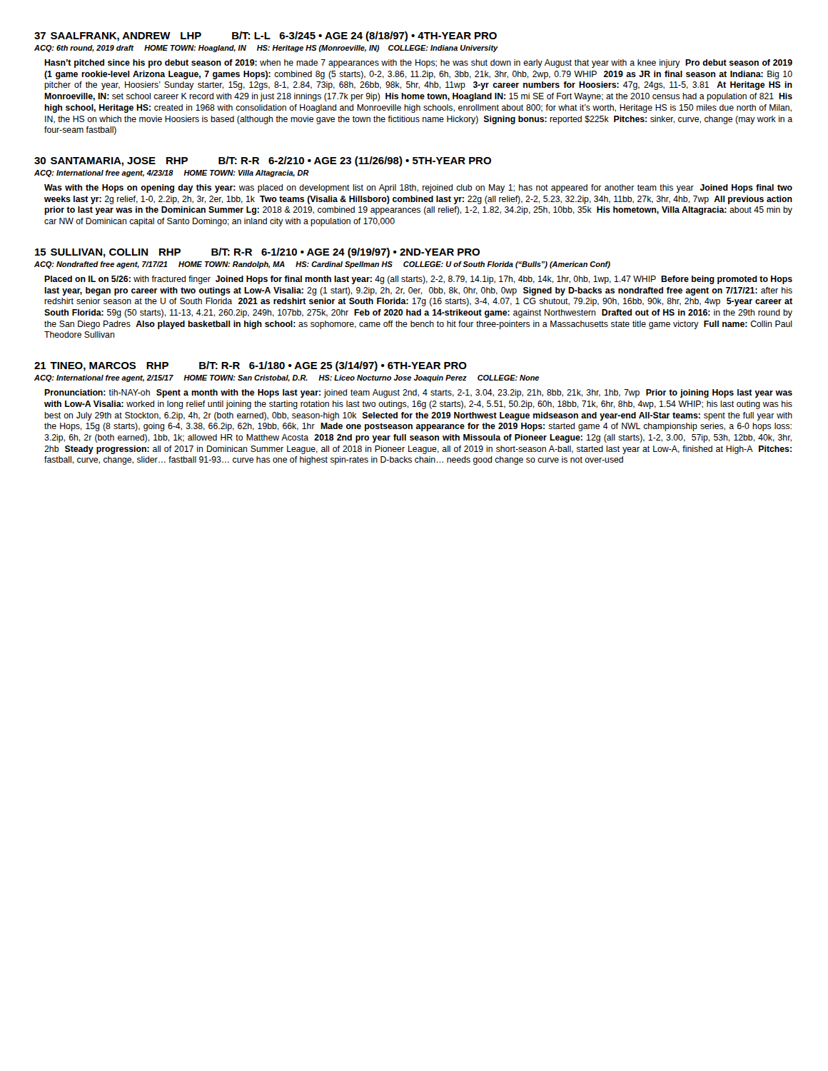37 SAALFRANK, ANDREW LHP B/T: L-L 6-3/245 • AGE 24 (8/18/97) • 4TH-YEAR PRO
ACQ: 6th round, 2019 draft HOME TOWN: Hoagland, IN HS: Heritage HS (Monroeville, IN) COLLEGE: Indiana University
Hasn’t pitched since his pro debut season of 2019: when he made 7 appearances with the Hops; he was shut down in early August that year with a knee injury Pro debut season of 2019 (1 game rookie-level Arizona League, 7 games Hops): combined 8g (5 starts), 0-2, 3.86, 11.2ip, 6h, 3bb, 21k, 3hr, 0hb, 2wp, 0.79 WHIP 2019 as JR in final season at Indiana: Big 10 pitcher of the year, Hoosiers’ Sunday starter, 15g, 12gs, 8-1, 2.84, 73ip, 68h, 26bb, 98k, 5hr, 4hb, 11wp 3-yr career numbers for Hoosiers: 47g, 24gs, 11-5, 3.81 At Heritage HS in Monroeville, IN: set school career K record with 429 in just 218 innings (17.7k per 9ip) His home town, Hoagland IN: 15 mi SE of Fort Wayne; at the 2010 census had a population of 821 His high school, Heritage HS: created in 1968 with consolidation of Hoagland and Monroeville high schools, enrollment about 800; for what it’s worth, Heritage HS is 150 miles due north of Milan, IN, the HS on which the movie Hoosiers is based (although the movie gave the town the fictitious name Hickory) Signing bonus: reported $225k Pitches: sinker, curve, change (may work in a four-seam fastball)
30 SANTAMARIA, JOSE RHP B/T: R-R 6-2/210 • AGE 23 (11/26/98) • 5TH-YEAR PRO
ACQ: International free agent, 4/23/18 HOME TOWN: Villa Altagracia, DR
Was with the Hops on opening day this year: was placed on development list on April 18th, rejoined club on May 1; has not appeared for another team this year Joined Hops final two weeks last yr: 2g relief, 1-0, 2.2ip, 2h, 3r, 2er, 1bb, 1k Two teams (Visalia & Hillsboro) combined last yr: 22g (all relief), 2-2, 5.23, 32.2ip, 34h, 11bb, 27k, 3hr, 4hb, 7wp All previous action prior to last year was in the Dominican Summer Lg: 2018 & 2019, combined 19 appearances (all relief), 1-2, 1.82, 34.2ip, 25h, 10bb, 35k His hometown, Villa Altagracia: about 45 min by car NW of Dominican capital of Santo Domingo; an inland city with a population of 170,000
15 SULLIVAN, COLLIN RHP B/T: R-R 6-1/210 • AGE 24 (9/19/97) • 2ND-YEAR PRO
ACQ: Nondrafted free agent, 7/17/21 HOME TOWN: Randolph, MA HS: Cardinal Spellman HS COLLEGE: U of South Florida (“Bulls”) (American Conf)
Placed on IL on 5/26: with fractured finger Joined Hops for final month last year: 4g (all starts), 2-2, 8.79, 14.1ip, 17h, 4bb, 14k, 1hr, 0hb, 1wp, 1.47 WHIP Before being promoted to Hops last year, began pro career with two outings at Low-A Visalia: 2g (1 start), 9.2ip, 2h, 2r, 0er, 0bb, 8k, 0hr, 0hb, 0wp Signed by D-backs as nondrafted free agent on 7/17/21: after his redshirt senior season at the U of South Florida 2021 as redshirt senior at South Florida: 17g (16 starts), 3-4, 4.07, 1 CG shutout, 79.2ip, 90h, 16bb, 90k, 8hr, 2hb, 4wp 5-year career at South Florida: 59g (50 starts), 11-13, 4.21, 260.2ip, 249h, 107bb, 275k, 20hr Feb of 2020 had a 14-strikeout game: against Northwestern Drafted out of HS in 2016: in the 29th round by the San Diego Padres Also played basketball in high school: as sophomore, came off the bench to hit four three-pointers in a Massachusetts state title game victory Full name: Collin Paul Theodore Sullivan
21 TINEO, MARCOS RHP B/T: R-R 6-1/180 • AGE 25 (3/14/97) • 6TH-YEAR PRO
ACQ: International free agent, 2/15/17 HOME TOWN: San Cristobal, D.R. HS: Liceo Nocturno Jose Joaquin Perez COLLEGE: None
Pronunciation: tih-NAY-oh Spent a month with the Hops last year: joined team August 2nd, 4 starts, 2-1, 3.04, 23.2ip, 21h, 8bb, 21k, 3hr, 1hb, 7wp Prior to joining Hops last year was with Low-A Visalia: worked in long relief until joining the starting rotation his last two outings, 16g (2 starts), 2-4, 5.51, 50.2ip, 60h, 18bb, 71k, 6hr, 8hb, 4wp, 1.54 WHIP; his last outing was his best on July 29th at Stockton, 6.2ip, 4h, 2r (both earned), 0bb, season-high 10k Selected for the 2019 Northwest League midseason and year-end All-Star teams: spent the full year with the Hops, 15g (8 starts), going 6-4, 3.38, 66.2ip, 62h, 19bb, 66k, 1hr Made one postseason appearance for the 2019 Hops: started game 4 of NWL championship series, a 6-0 hops loss: 3.2ip, 6h, 2r (both earned), 1bb, 1k; allowed HR to Matthew Acosta 2018 2nd pro year full season with Missoula of Pioneer League: 12g (all starts), 1-2, 3.00, 57ip, 53h, 12bb, 40k, 3hr, 2hb Steady progression: all of 2017 in Dominican Summer League, all of 2018 in Pioneer League, all of 2019 in short-season A-ball, started last year at Low-A, finished at High-A Pitches: fastball, curve, change, slider… fastball 91-93… curve has one of highest spin-rates in D-backs chain… needs good change so curve is not over-used